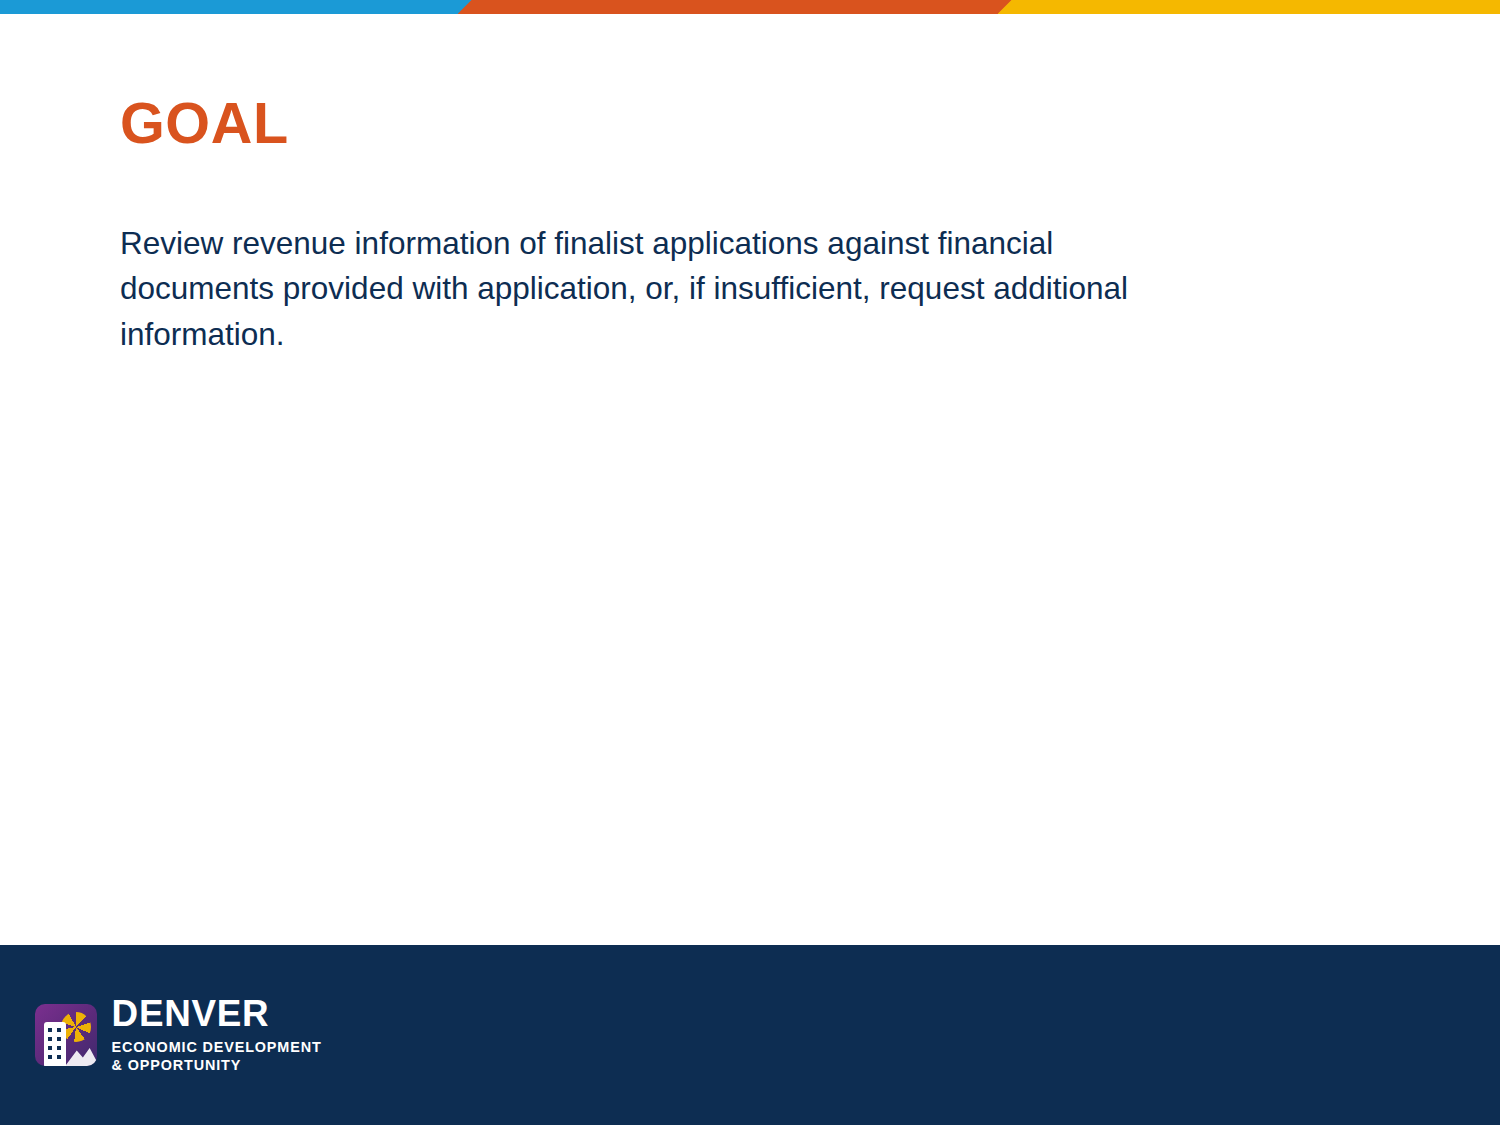GOAL
Review revenue information of finalist applications against financial documents provided with application, or, if insufficient, request additional information.
DENVER
Economic Development
& Opportunity